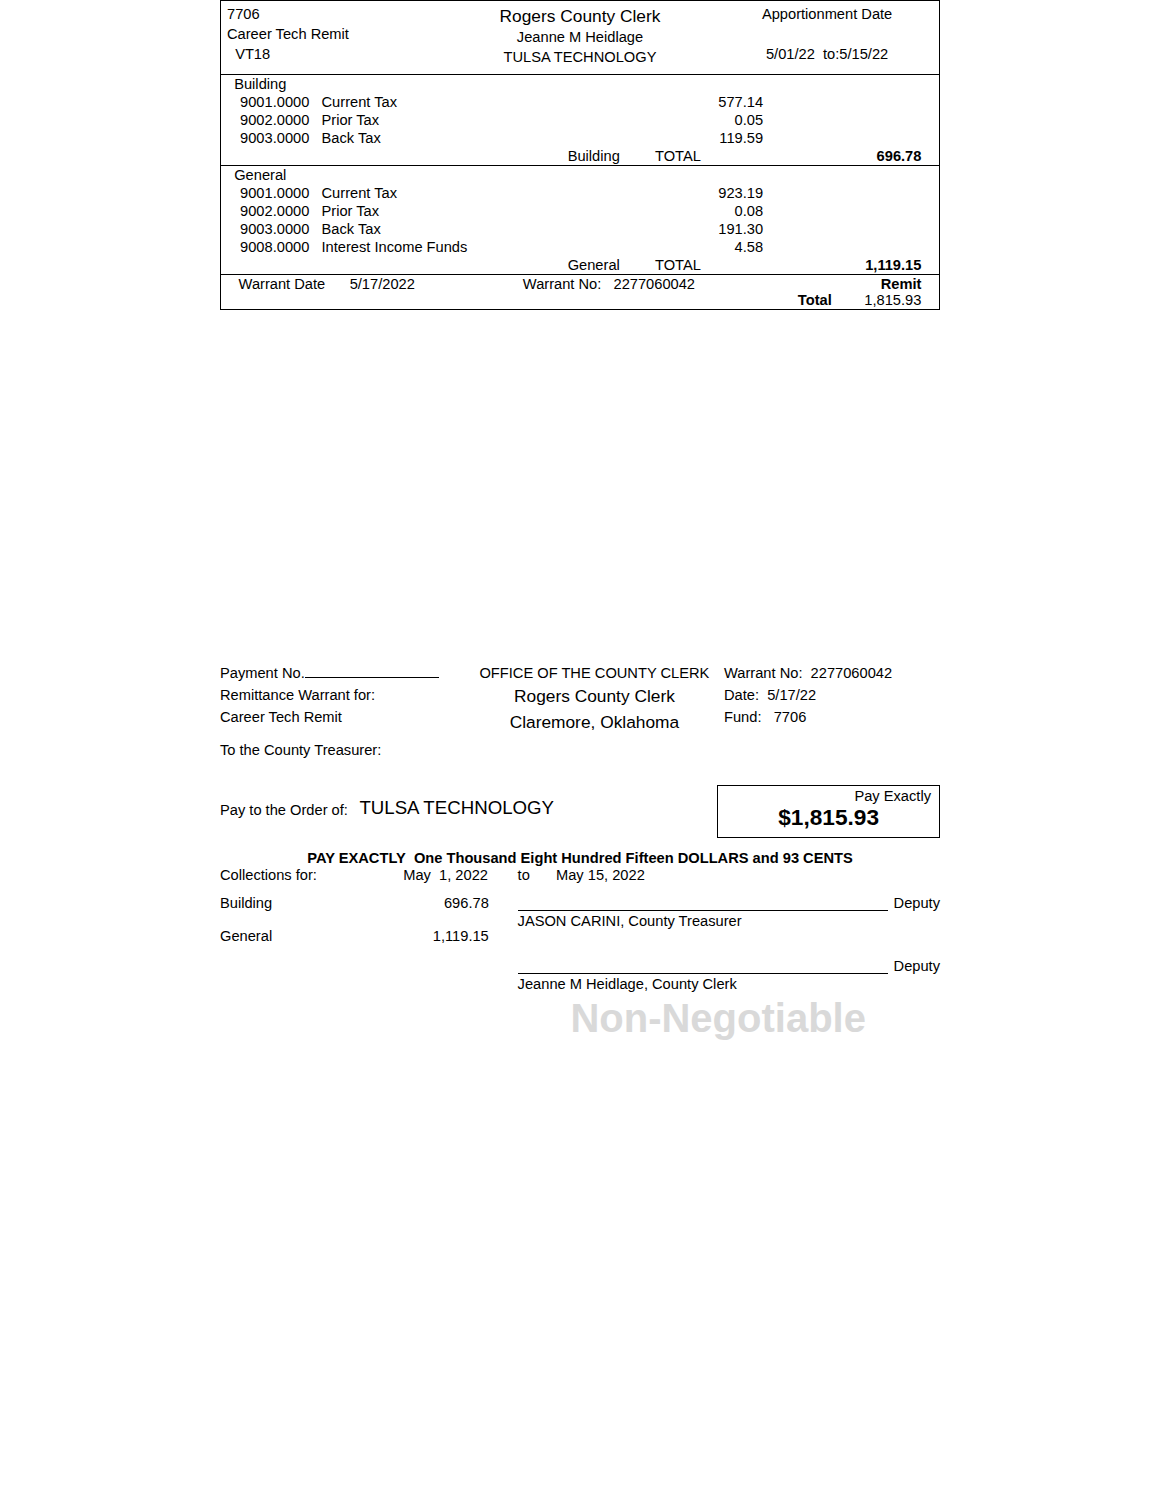7706
Career Tech Remit
VT18
Rogers County Clerk
Jeanne M Heidlage
TULSA TECHNOLOGY
Apportionment Date
5/01/22 to:5/15/22
| Building | | | |
| 9001.0000 | Current Tax | | 577.14 | |
| 9002.0000 | Prior Tax | | 0.05 | |
| 9003.0000 | Back Tax | | 119.59 | |
| | | Building | TOTAL | 696.78 |
| General | | | |
| 9001.0000 | Current Tax | | 923.19 | |
| 9002.0000 | Prior Tax | | 0.08 | |
| 9003.0000 | Back Tax | | 191.30 | |
| 9008.0000 | Interest Income Funds | | 4.58 | |
| | | General | TOTAL | 1,119.15 |
| Warrant Date 5/17/2022 | Warrant No: 2277060042 | Remit Total 1,815.93 |
Payment No.
Remittance Warrant for:
Career Tech Remit
OFFICE OF THE COUNTY CLERK
Rogers County Clerk
Claremore, Oklahoma
Warrant No: 2277060042
Date: 5/17/22
Fund: 7706
To the County Treasurer:
Pay to the Order of:
TULSA TECHNOLOGY
Pay Exactly
$1,815.93
PAY EXACTLY One Thousand Eight Hundred Fifteen DOLLARS and 93 CENTS
Collections for:
May 1, 2022
to
May 15, 2022
Building
696.78
General
1,119.15
Deputy
JASON CARINI, County Treasurer
Deputy
Jeanne M Heidlage, County Clerk
Non-Negotiable